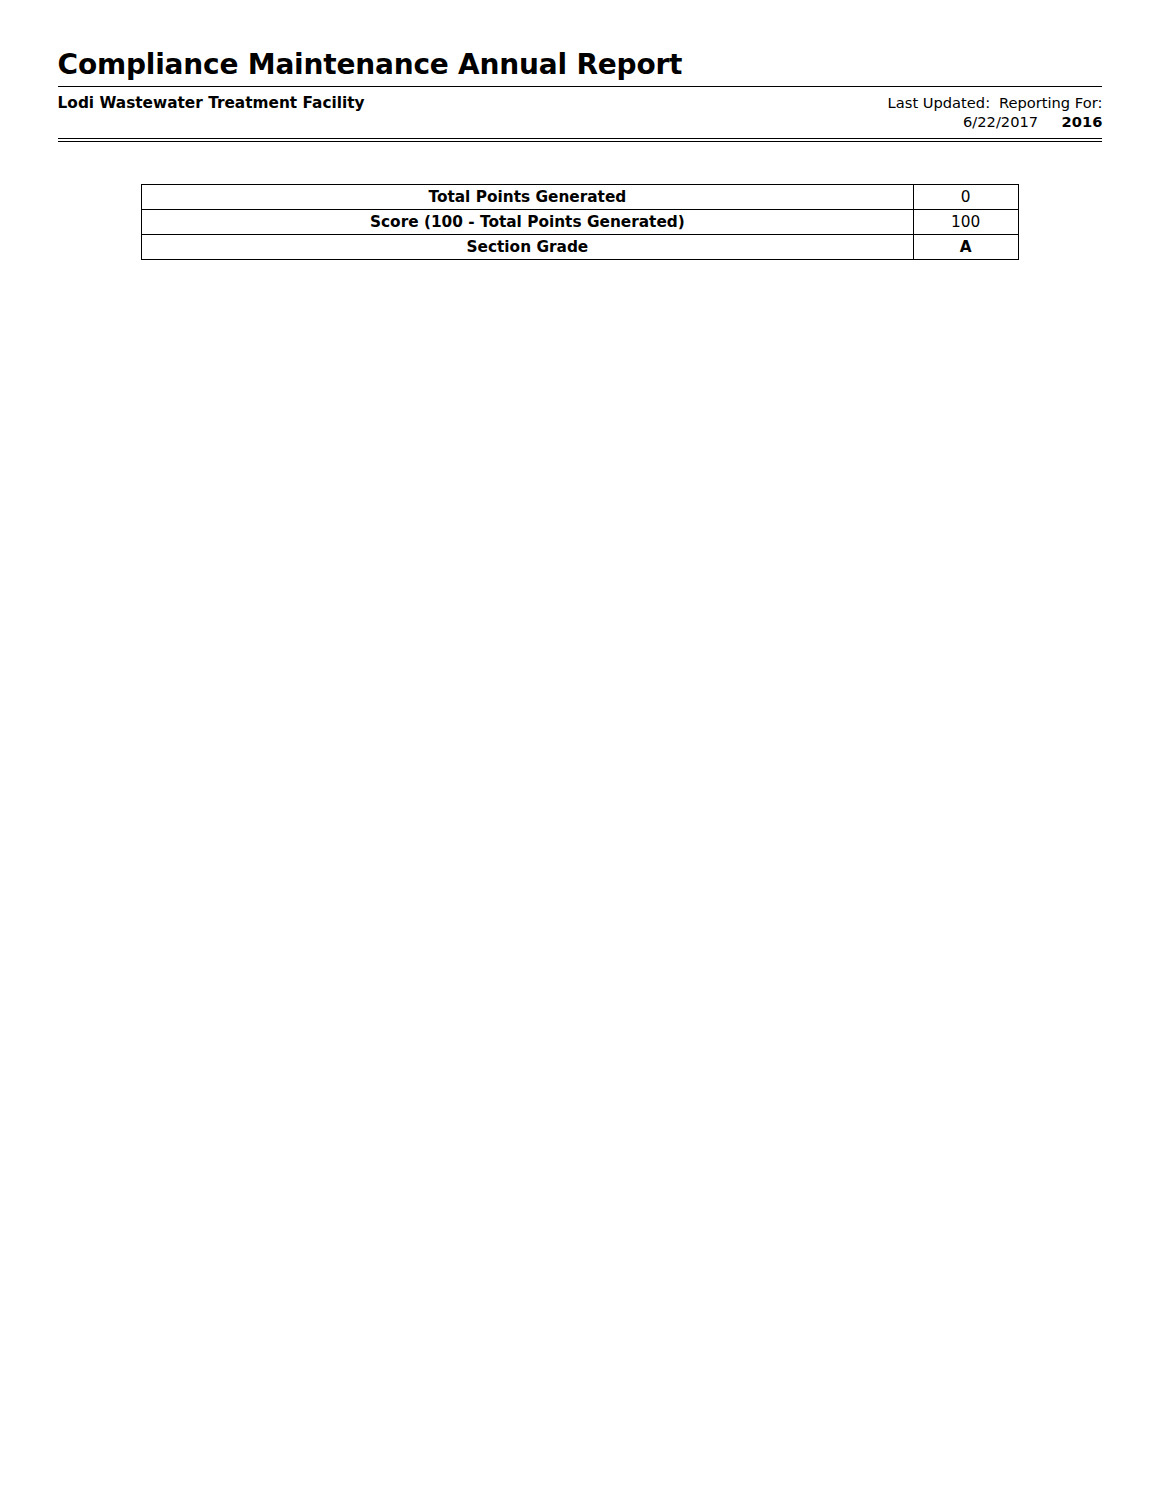Compliance Maintenance Annual Report
Lodi Wastewater Treatment Facility
Last Updated: Reporting For:
6/22/2017 2016
| Total Points Generated | 0 |
| Score (100 - Total Points Generated) | 100 |
| Section Grade | A |